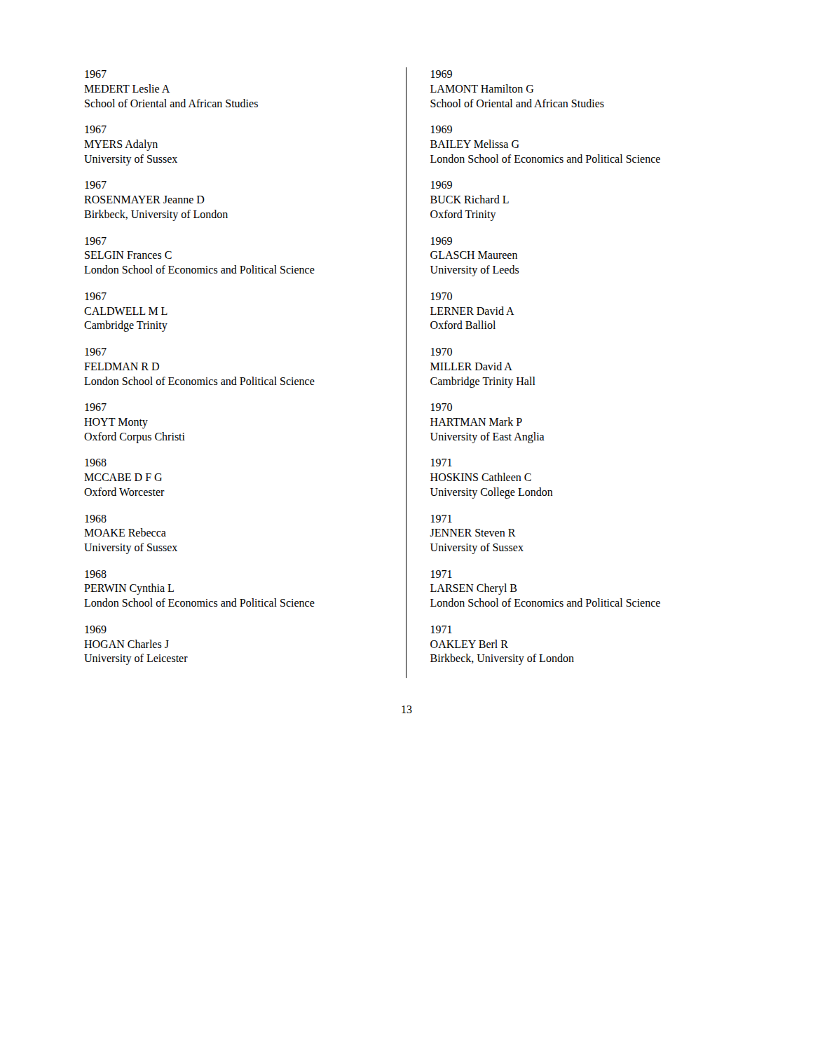1967
MEDERT Leslie A
School of Oriental and African Studies
1967
MYERS Adalyn
University of Sussex
1967
ROSENMAYER Jeanne D
Birkbeck, University of London
1967
SELGIN Frances C
London School of Economics and Political Science
1967
CALDWELL M L
Cambridge Trinity
1967
FELDMAN R D
London School of Economics and Political Science
1967
HOYT Monty
Oxford Corpus Christi
1968
MCCABE D F G
Oxford Worcester
1968
MOAKE Rebecca
University of Sussex
1968
PERWIN Cynthia L
London School of Economics and Political Science
1969
HOGAN Charles J
University of Leicester
1969
LAMONT Hamilton G
School of Oriental and African Studies
1969
BAILEY Melissa G
London School of Economics and Political Science
1969
BUCK Richard L
Oxford Trinity
1969
GLASCH Maureen
University of Leeds
1970
LERNER David A
Oxford Balliol
1970
MILLER David A
Cambridge Trinity Hall
1970
HARTMAN Mark P
University of East Anglia
1971
HOSKINS Cathleen C
University College London
1971
JENNER Steven R
University of Sussex
1971
LARSEN Cheryl B
London School of Economics and Political Science
1971
OAKLEY Berl R
Birkbeck, University of London
13